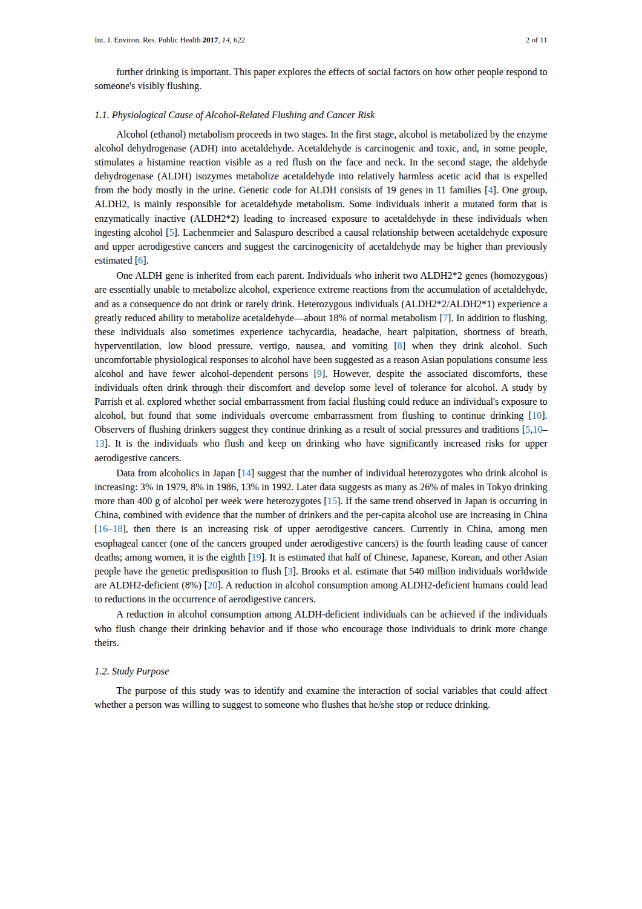Int. J. Environ. Res. Public Health 2017, 14, 622 2 of 11
further drinking is important. This paper explores the effects of social factors on how other people respond to someone's visibly flushing.
1.1. Physiological Cause of Alcohol-Related Flushing and Cancer Risk
Alcohol (ethanol) metabolism proceeds in two stages. In the first stage, alcohol is metabolized by the enzyme alcohol dehydrogenase (ADH) into acetaldehyde. Acetaldehyde is carcinogenic and toxic, and, in some people, stimulates a histamine reaction visible as a red flush on the face and neck. In the second stage, the aldehyde dehydrogenase (ALDH) isozymes metabolize acetaldehyde into relatively harmless acetic acid that is expelled from the body mostly in the urine. Genetic code for ALDH consists of 19 genes in 11 families [4]. One group, ALDH2, is mainly responsible for acetaldehyde metabolism. Some individuals inherit a mutated form that is enzymatically inactive (ALDH2*2) leading to increased exposure to acetaldehyde in these individuals when ingesting alcohol [5]. Lachenmeier and Salaspuro described a causal relationship between acetaldehyde exposure and upper aerodigestive cancers and suggest the carcinogenicity of acetaldehyde may be higher than previously estimated [6].
One ALDH gene is inherited from each parent. Individuals who inherit two ALDH2*2 genes (homozygous) are essentially unable to metabolize alcohol, experience extreme reactions from the accumulation of acetaldehyde, and as a consequence do not drink or rarely drink. Heterozygous individuals (ALDH2*2/ALDH2*1) experience a greatly reduced ability to metabolize acetaldehyde—about 18% of normal metabolism [7]. In addition to flushing, these individuals also sometimes experience tachycardia, headache, heart palpitation, shortness of breath, hyperventilation, low blood pressure, vertigo, nausea, and vomiting [8] when they drink alcohol. Such uncomfortable physiological responses to alcohol have been suggested as a reason Asian populations consume less alcohol and have fewer alcohol-dependent persons [9]. However, despite the associated discomforts, these individuals often drink through their discomfort and develop some level of tolerance for alcohol. A study by Parrish et al. explored whether social embarrassment from facial flushing could reduce an individual's exposure to alcohol, but found that some individuals overcome embarrassment from flushing to continue drinking [10]. Observers of flushing drinkers suggest they continue drinking as a result of social pressures and traditions [5,10–13]. It is the individuals who flush and keep on drinking who have significantly increased risks for upper aerodigestive cancers.
Data from alcoholics in Japan [14] suggest that the number of individual heterozygotes who drink alcohol is increasing: 3% in 1979, 8% in 1986, 13% in 1992. Later data suggests as many as 26% of males in Tokyo drinking more than 400 g of alcohol per week were heterozygotes [15]. If the same trend observed in Japan is occurring in China, combined with evidence that the number of drinkers and the per-capita alcohol use are increasing in China [16–18], then there is an increasing risk of upper aerodigestive cancers. Currently in China, among men esophageal cancer (one of the cancers grouped under aerodigestive cancers) is the fourth leading cause of cancer deaths; among women, it is the eighth [19]. It is estimated that half of Chinese, Japanese, Korean, and other Asian people have the genetic predisposition to flush [3]. Brooks et al. estimate that 540 million individuals worldwide are ALDH2-deficient (8%) [20]. A reduction in alcohol consumption among ALDH2-deficient humans could lead to reductions in the occurrence of aerodigestive cancers.
A reduction in alcohol consumption among ALDH-deficient individuals can be achieved if the individuals who flush change their drinking behavior and if those who encourage those individuals to drink more change theirs.
1.2. Study Purpose
The purpose of this study was to identify and examine the interaction of social variables that could affect whether a person was willing to suggest to someone who flushes that he/she stop or reduce drinking.